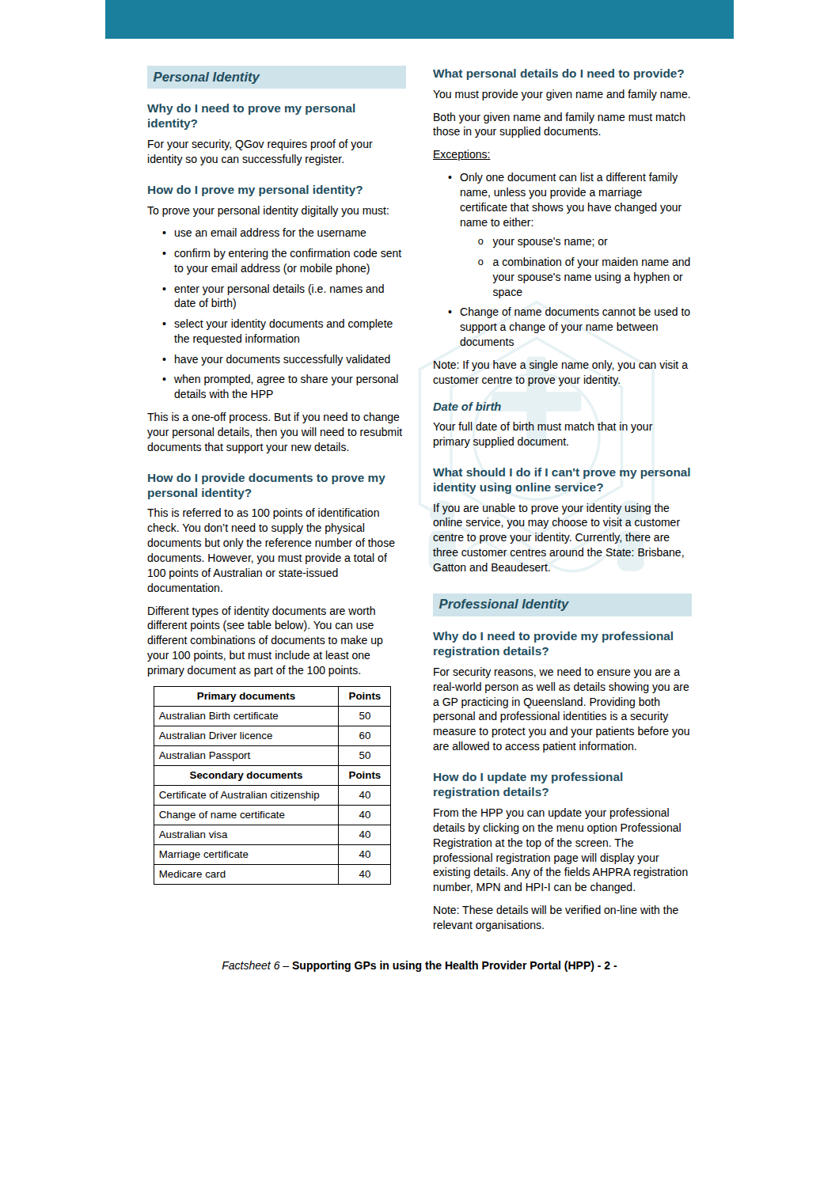Personal Identity
Why do I need to prove my personal identity?
For your security, QGov requires proof of your identity so you can successfully register.
How do I prove my personal identity?
To prove your personal identity digitally you must:
use an email address for the username
confirm by entering the confirmation code sent to your email address (or mobile phone)
enter your personal details (i.e. names and date of birth)
select your identity documents and complete the requested information
have your documents successfully validated
when prompted, agree to share your personal details with the HPP
This is a one-off process. But if you need to change your personal details, then you will need to resubmit documents that support your new details.
How do I provide documents to prove my personal identity?
This is referred to as 100 points of identification check. You don’t need to supply the physical documents but only the reference number of those documents. However, you must provide a total of 100 points of Australian or state-issued documentation.
Different types of identity documents are worth different points (see table below). You can use different combinations of documents to make up your 100 points, but must include at least one primary document as part of the 100 points.
| Primary documents | Points |
| --- | --- |
| Australian Birth certificate | 50 |
| Australian Driver licence | 60 |
| Australian Passport | 50 |
| Secondary documents | Points |
| Certificate of Australian citizenship | 40 |
| Change of name certificate | 40 |
| Australian visa | 40 |
| Marriage certificate | 40 |
| Medicare card | 40 |
What personal details do I need to provide?
You must provide your given name and family name.
Both your given name and family name must match those in your supplied documents.
Exceptions:
Only one document can list a different family name, unless you provide a marriage certificate that shows you have changed your name to either:
your spouse's name; or
a combination of your maiden name and your spouse's name using a hyphen or space
Change of name documents cannot be used to support a change of your name between documents
Note: If you have a single name only, you can visit a customer centre to prove your identity.
Date of birth
Your full date of birth must match that in your primary supplied document.
What should I do if I can't prove my personal identity using online service?
If you are unable to prove your identity using the online service, you may choose to visit a customer centre to prove your identity. Currently, there are three customer centres around the State: Brisbane, Gatton and Beaudesert.
Professional Identity
Why do I need to provide my professional registration details?
For security reasons, we need to ensure you are a real-world person as well as details showing you are a GP practicing in Queensland. Providing both personal and professional identities is a security measure to protect you and your patients before you are allowed to access patient information.
How do I update my professional registration details?
From the HPP you can update your professional details by clicking on the menu option Professional Registration at the top of the screen. The professional registration page will display your existing details. Any of the fields AHPRA registration number, MPN and HPI-I can be changed.
Note: These details will be verified on-line with the relevant organisations.
Factsheet 6 – Supporting GPs in using the Health Provider Portal (HPP) - 2 -